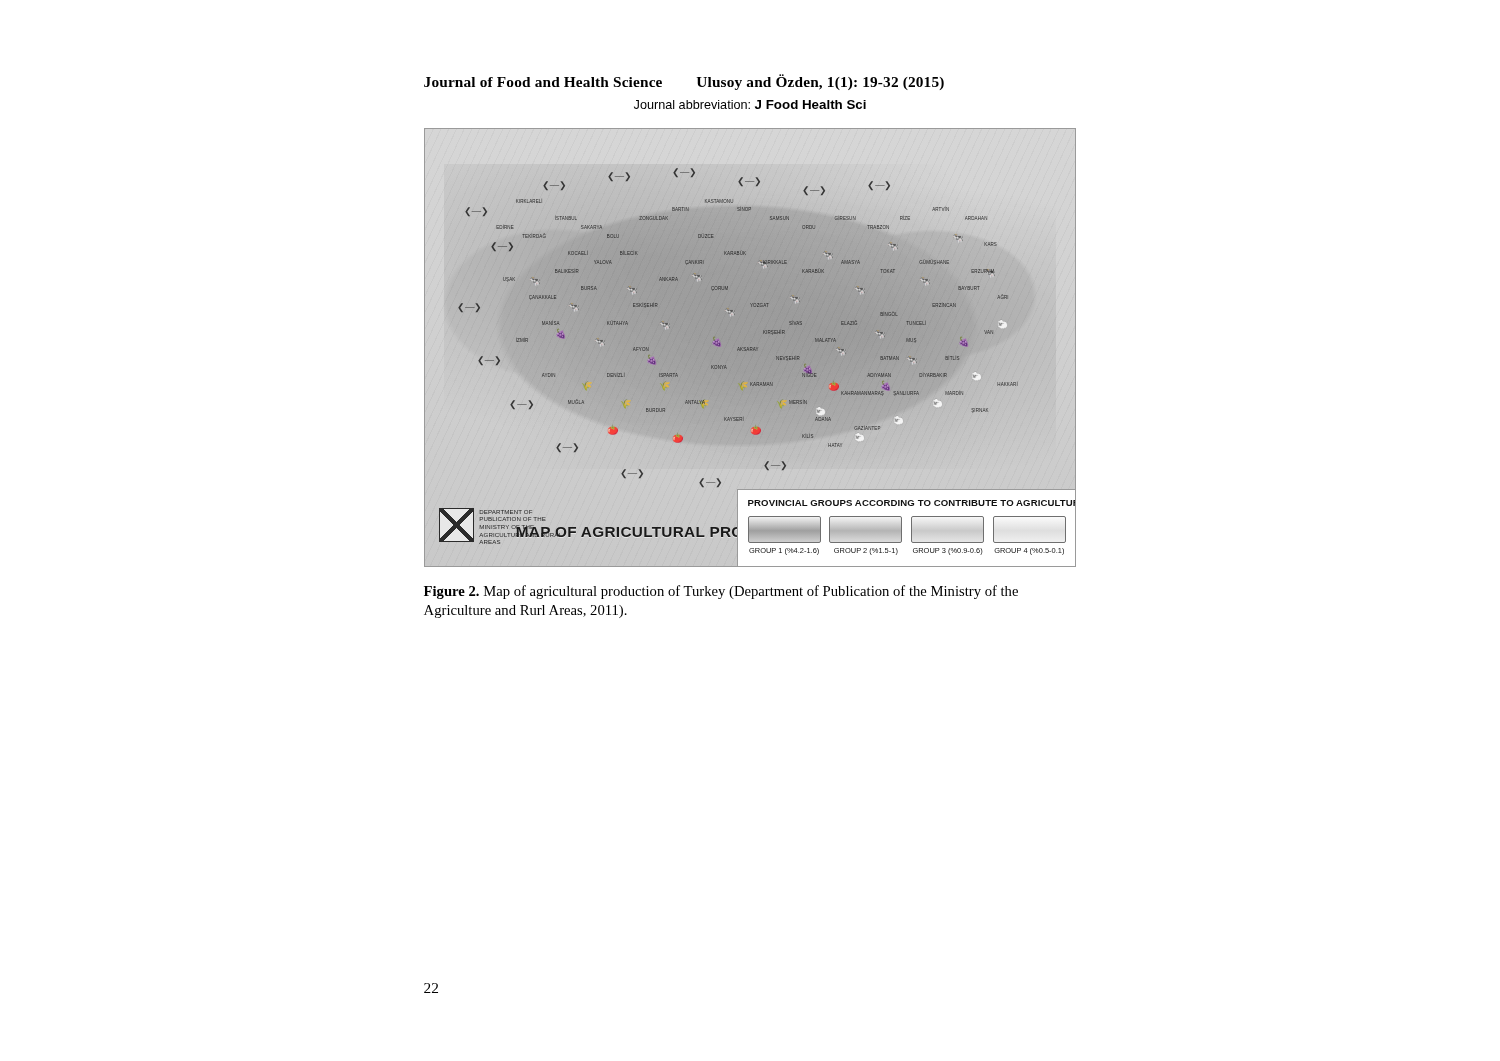Journal of Food and Health Science Ulusoy and Özden, 1(1): 19-32 (2015)
Journal abbreviation: J Food Health Sci
❮—❯ ❮—❯ ❮—❯ ❮—❯ ❮—❯ ❮—❯ ❮—❯ ❮—❯ ❮—❯ ❮—❯ ❮—❯ ❮—❯ ❮—❯ ❮—❯ ❮—❯ 🐄 🐄 🐄 🐄 🐄 🐄 🐄 🐄 🐄 🐄 🐄 🐄 🐄 🐄 🐄 🐄 🐄 🐄 🐑 🐑 🐑 🐑 🐑 🐑 🌾 🌾 🌾 🌾 🌾 🌾 🍇 🍇 🍇 🍇 🍇 🍇 🍅 🍅 🍅 🍅 KIRKLARELİ EDİRNE TEKİRDAĞ İSTANBUL SAKARYA BOLU ZONGULDAK BARTIN KASTAMONU SİNOP SAMSUN ORDU GİRESUN TRABZON RİZE ARTVİN ARDAHAN KARS ERZURUM AĞRI VAN BİTLİS MUŞ BİNGÖL ELAZIĞ MALATYA SİVAS YOZGAT ÇORUM ÇANKIRI ANKARA ESKİŞEHİR KÜTAHYA BURSA BALIKESİR MANİSA İZMİR AYDIN MUĞLA DENİZLİ AFYON ISPARTA ANTALYA KONYA AKSARAY KIRŞEHİR NEVŞEHİR NİĞDE KARAMAN MERSİN ADANA KAHRAMANMARAŞ ADIYAMAN ŞANLIURFA DİYARBAKIR MARDİN ŞIRNAK HAKKARİ GAZİANTEP HATAY KİLİS BATMAN TUNCELİ ERZİNCAN BAYBURT GÜMÜŞHANE TOKAT AMASYA KARABÜK KIRIKKALE KARABÜK DÜZCE BİLECİK YALOVA KOCAELİ ÇANAKKALE UŞAK BURDUR KAYSERİ
MAP OF AGRICULTURAL PRODUCTION IN TURKEY
Department of
Publication of the
Ministry of the
Agriculture and Rural Areas
PROVINCIAL GROUPS ACCORDING TO CONTRIBUTE TO AGRICULTURAL PRODUCTION
GROUP 1 (%4.2-1.6)
GROUP 2 (%1.5-1)
GROUP 3 (%0.9-0.6)
GROUP 4 (%0.5-0.1)
Figure 2. Map of agricultural production of Turkey (Department of Publication of the Ministry of the Agriculture and Rurl Areas, 2011).
22